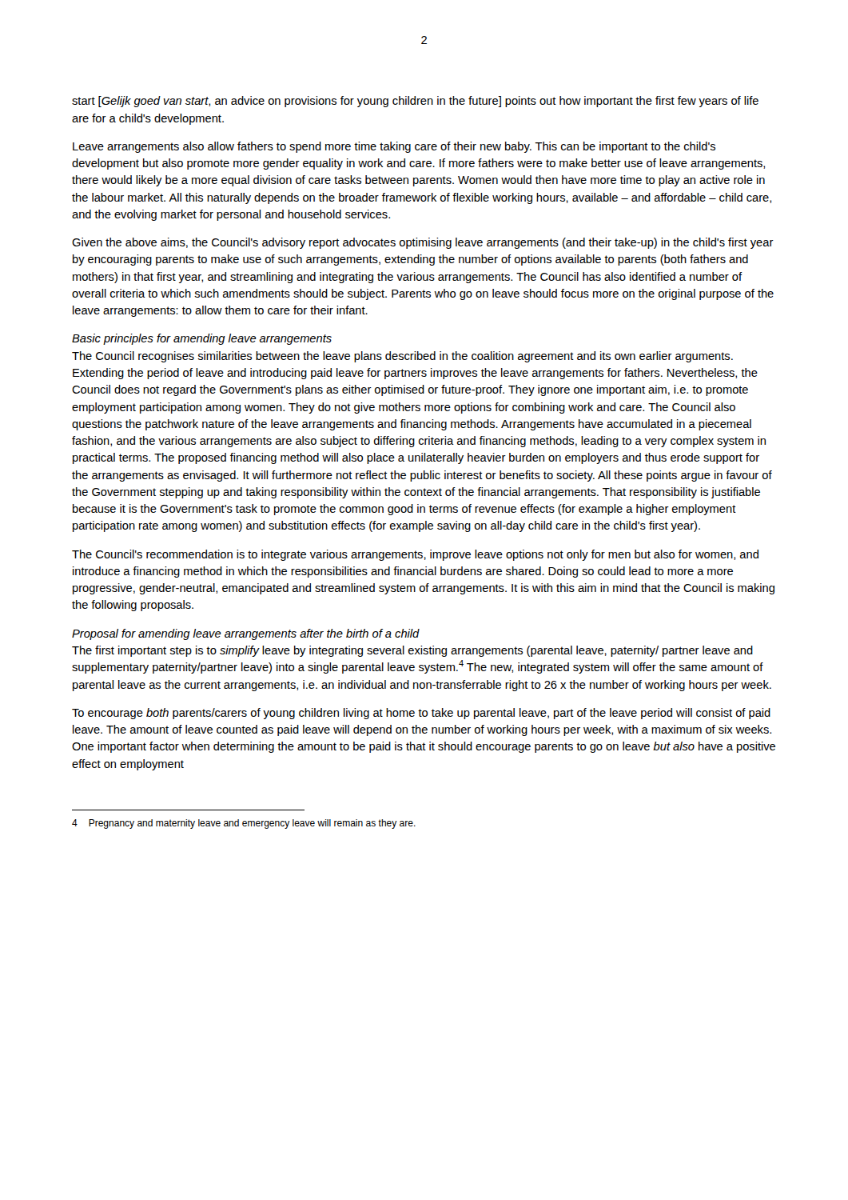2
start [Gelijk goed van start, an advice on provisions for young children in the future] points out how important the first few years of life are for a child's development.
Leave arrangements also allow fathers to spend more time taking care of their new baby. This can be important to the child's development but also promote more gender equality in work and care. If more fathers were to make better use of leave arrangements, there would likely be a more equal division of care tasks between parents. Women would then have more time to play an active role in the labour market. All this naturally depends on the broader framework of flexible working hours, available – and affordable – child care, and the evolving market for personal and household services.
Given the above aims, the Council's advisory report advocates optimising leave arrangements (and their take-up) in the child's first year by encouraging parents to make use of such arrangements, extending the number of options available to parents (both fathers and mothers) in that first year, and streamlining and integrating the various arrangements. The Council has also identified a number of overall criteria to which such amendments should be subject. Parents who go on leave should focus more on the original purpose of the leave arrangements: to allow them to care for their infant.
Basic principles for amending leave arrangements
The Council recognises similarities between the leave plans described in the coalition agreement and its own earlier arguments. Extending the period of leave and introducing paid leave for partners improves the leave arrangements for fathers. Nevertheless, the Council does not regard the Government's plans as either optimised or future-proof. They ignore one important aim, i.e. to promote employment participation among women. They do not give mothers more options for combining work and care. The Council also questions the patchwork nature of the leave arrangements and financing methods. Arrangements have accumulated in a piecemeal fashion, and the various arrangements are also subject to differing criteria and financing methods, leading to a very complex system in practical terms. The proposed financing method will also place a unilaterally heavier burden on employers and thus erode support for the arrangements as envisaged. It will furthermore not reflect the public interest or benefits to society. All these points argue in favour of the Government stepping up and taking responsibility within the context of the financial arrangements. That responsibility is justifiable because it is the Government's task to promote the common good in terms of revenue effects (for example a higher employment participation rate among women) and substitution effects (for example saving on all-day child care in the child's first year).
The Council's recommendation is to integrate various arrangements, improve leave options not only for men but also for women, and introduce a financing method in which the responsibilities and financial burdens are shared. Doing so could lead to more a more progressive, gender-neutral, emancipated and streamlined system of arrangements. It is with this aim in mind that the Council is making the following proposals.
Proposal for amending leave arrangements after the birth of a child
The first important step is to simplify leave by integrating several existing arrangements (parental leave, paternity/ partner leave and supplementary paternity/partner leave) into a single parental leave system.4 The new, integrated system will offer the same amount of parental leave as the current arrangements, i.e. an individual and non-transferrable right to 26 x the number of working hours per week.
To encourage both parents/carers of young children living at home to take up parental leave, part of the leave period will consist of paid leave. The amount of leave counted as paid leave will depend on the number of working hours per week, with a maximum of six weeks. One important factor when determining the amount to be paid is that it should encourage parents to go on leave but also have a positive effect on employment
4 Pregnancy and maternity leave and emergency leave will remain as they are.